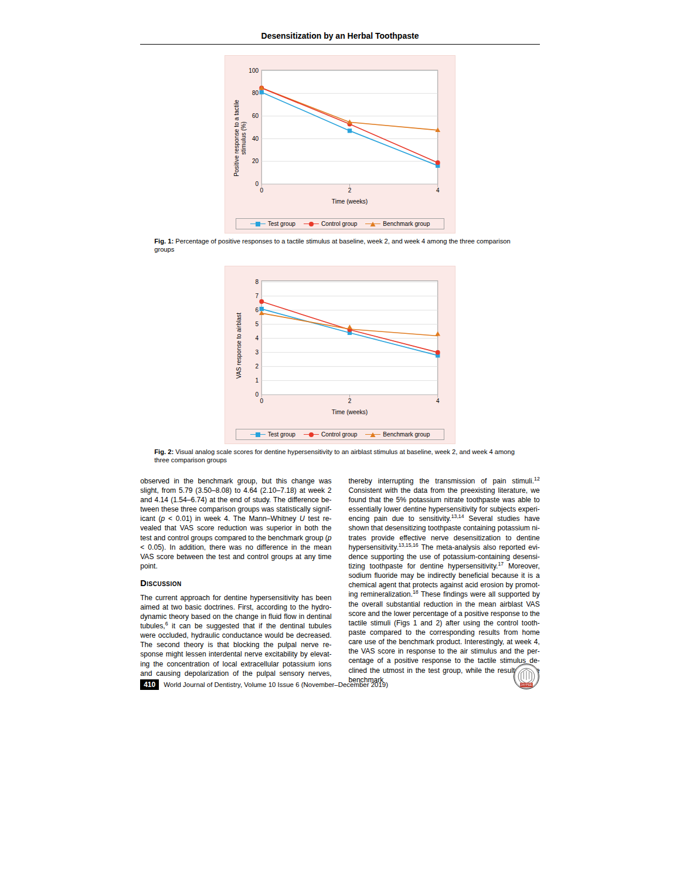Desensitization by an Herbal Toothpaste
Positive response to a tactile stimulus (%) 0 20 40 60 80 100 0 2 4 Time (weeks)
Test group
Control group
Benchmark group
Fig. 1: Percentage of positive responses to a tactile stimulus at baseline, week 2, and week 4 among the three comparison groups
VAS response to airblast 0 1 2 3 4 5 6 7 8 0 2 4 Time (weeks)
Test group
Control group
Benchmark group
Fig. 2: Visual analog scale scores for dentine hypersensitivity to an airblast stimulus at baseline, week 2, and week 4 among three comparison groups
observed in the benchmark group, but this change was slight, from 5.79 (3.50–8.08) to 4.64 (2.10–7.18) at week 2 and 4.14 (1.54–6.74) at the end of study. The difference between these three comparison groups was statistically significant (p < 0.01) in week 4. The Mann–Whitney U test revealed that VAS score reduction was superior in both the test and control groups compared to the benchmark group (p < 0.05). In addition, there was no difference in the mean VAS score between the test and control groups at any time point.
Discussion
The current approach for dentine hypersensitivity has been aimed at two basic doctrines. First, according to the hydrodynamic theory based on the change in fluid flow in dentinal tubules,6 it can be suggested that if the dentinal tubules were occluded, hydraulic conductance would be decreased. The second theory is that blocking the pulpal nerve response might lessen interdental nerve excitability by elevating the concentration of local extracellular potassium ions and causing depolarization of the pulpal sensory nerves, thereby interrupting the transmission of pain stimuli.12 Consistent with the data from the preexisting literature, we found that the 5% potassium nitrate toothpaste was able to essentially lower dentine hypersensitivity for subjects experiencing pain due to sensitivity.13,14 Several studies have shown that desensitizing toothpaste containing potassium nitrates provide effective nerve desensitization to dentine hypersensitivity.13,15,16 The meta-analysis also reported evidence supporting the use of potassium-containing desensitizing toothpaste for dentine hypersensitivity.17 Moreover, sodium fluoride may be indirectly beneficial because it is a chemical agent that protects against acid erosion by promoting remineralization.18 These findings were all supported by the overall substantial reduction in the mean airblast VAS score and the lower percentage of a positive response to the tactile stimuli (Figs 1 and 2) after using the control toothpaste compared to the corresponding results from home care use of the benchmark product. Interestingly, at week 4, the VAS score in response to the air stimulus and the percentage of a positive response to the tactile stimulus declined the utmost in the test group, while the results in the benchmark
410 World Journal of Dentistry, Volume 10 Issue 6 (November–December 2019)
JAYPEE